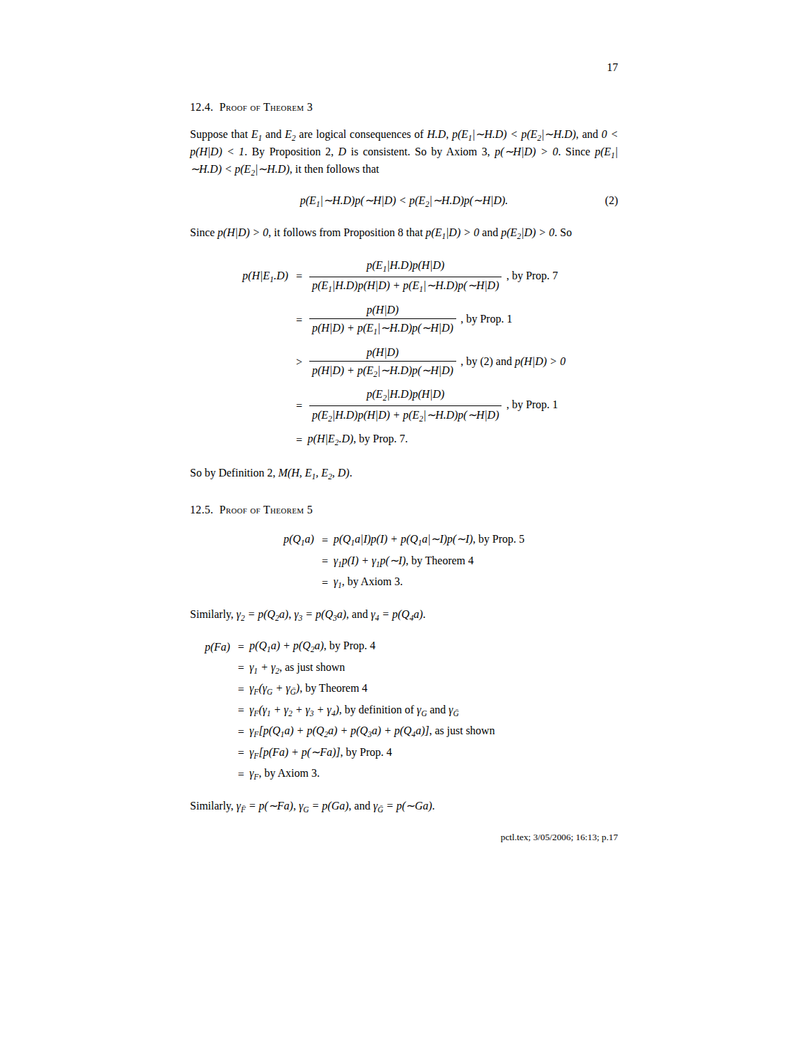17
12.4. Proof of Theorem 3
Suppose that E1 and E2 are logical consequences of H.D, p(E1|∼H.D) < p(E2|∼H.D), and 0 < p(H|D) < 1. By Proposition 2, D is consistent. So by Axiom 3, p(∼H|D) > 0. Since p(E1|∼H.D) < p(E2|∼H.D), it then follows that
p(E1|∼H.D)p(∼H|D) < p(E2|∼H.D)p(∼H|D). (2)
Since p(H|D) > 0, it follows from Proposition 8 that p(E1|D) > 0 and p(E2|D) > 0. So
| p(H/E 1 .D) | = | p(E 1 /H.D)p(H/D) p(E 1 /H.D)p(H/D) + p(E 1 /∼H.D)p(∼H/D) , by Prop. 7 |
| | = | p(H/D) p(H/D) + p(E 1 /∼H.D)p(∼H/D) , by Prop. 1 |
| | > | p(H/D) p(H/D) + p(E 2 /∼H.D)p(∼H/D) , by (2) and p(H/D) > 0 |
| | = | p(E 2 /H.D)p(H/D) p(E 2 /H.D)p(H/D) + p(E 2 /∼H.D)p(∼H/D) , by Prop. 1 |
| | = | p(H/E 2 .D) , by Prop. 7. |
So by Definition 2, M(H, E1, E2, D).
12.5. Proof of Theorem 5
| p(Q 1 a) | = | p(Q 1 a/I)p(I) + p(Q 1 a/∼I)p(∼I) , by Prop. 5 |
| | = | γ 1 p(I) + γ 1 p(∼I) , by Theorem 4 |
| | = | γ 1 , by Axiom 3. |
Similarly, γ2 = p(Q2a), γ3 = p(Q3a), and γ4 = p(Q4a).
| p(Fa) | = | p(Q 1 a) + p(Q 2 a) , by Prop. 4 |
| | = | γ 1 + γ 2 , as just shown |
| | = | γ F (γ G + γ Ḡ ) , by Theorem 4 |
| | = | γ F (γ 1 + γ 2 + γ 3 + γ 4 ) , by definition of γ G and γ Ḡ |
| | = | γ F [p(Q 1 a) + p(Q 2 a) + p(Q 3 a) + p(Q 4 a)] , as just shown |
| | = | γ F [p(Fa) + p(∼Fa)] , by Prop. 4 |
| | = | γ F , by Axiom 3. |
Similarly, γF̄ = p(∼Fa), γG = p(Ga), and γḠ = p(∼Ga).
pctl.tex; 3/05/2006; 16:13; p.17